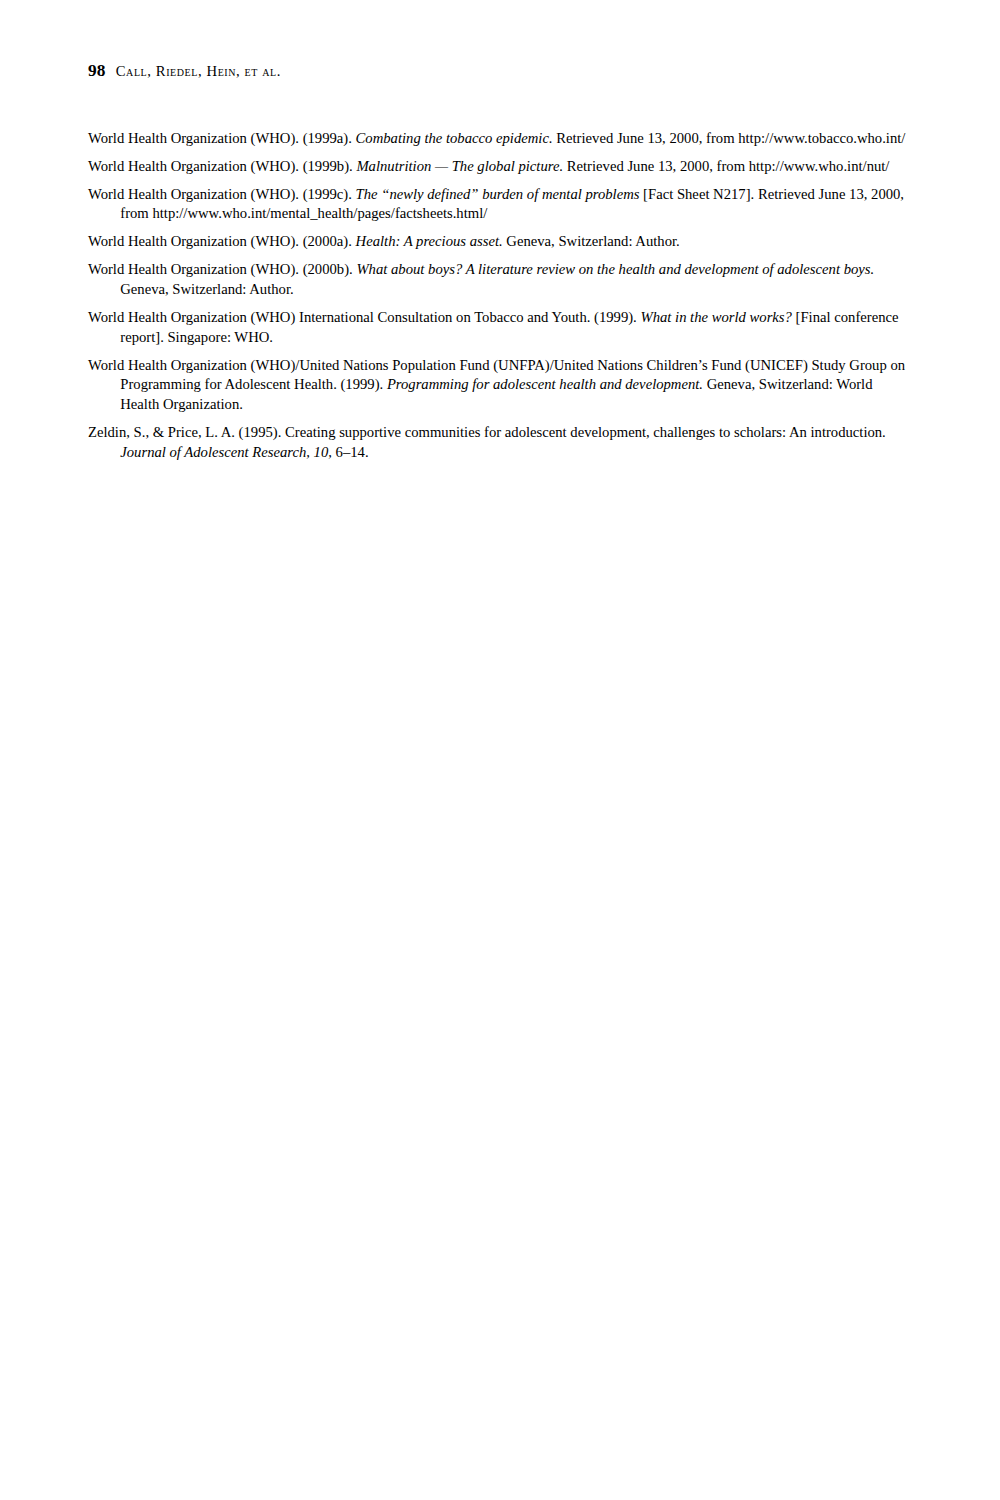98 Call, Riedel, Hein, et al.
World Health Organization (WHO). (1999a). Combating the tobacco epidemic. Retrieved June 13, 2000, from http://www.tobacco.who.int/
World Health Organization (WHO). (1999b). Malnutrition — The global picture. Retrieved June 13, 2000, from http://www.who.int/nut/
World Health Organization (WHO). (1999c). The “newly defined” burden of mental problems [Fact Sheet N217]. Retrieved June 13, 2000, from http://www.who.int/mental_health/pages/factsheets.html/
World Health Organization (WHO). (2000a). Health: A precious asset. Geneva, Switzerland: Author.
World Health Organization (WHO). (2000b). What about boys? A literature review on the health and development of adolescent boys. Geneva, Switzerland: Author.
World Health Organization (WHO) International Consultation on Tobacco and Youth. (1999). What in the world works? [Final conference report]. Singapore: WHO.
World Health Organization (WHO)/United Nations Population Fund (UNFPA)/United Nations Children’s Fund (UNICEF) Study Group on Programming for Adolescent Health. (1999). Programming for adolescent health and development. Geneva, Switzerland: World Health Organization.
Zeldin, S., & Price, L. A. (1995). Creating supportive communities for adolescent development, challenges to scholars: An introduction. Journal of Adolescent Research, 10, 6–14.